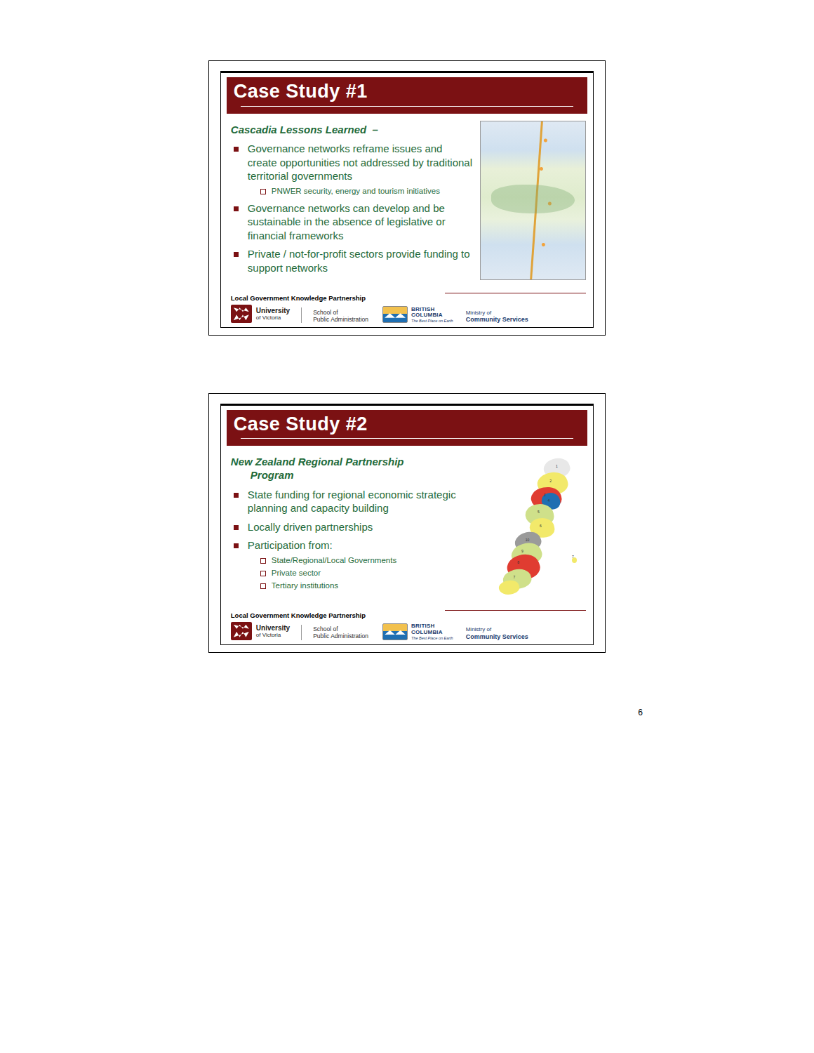Case Study #1
Cascadia Lessons Learned –
Governance networks reframe issues and create opportunities not addressed by traditional territorial governments
PNWER security, energy and tourism initiatives
Governance networks can develop and be sustainable in the absence of legislative or financial frameworks
Private / not-for-profit sectors provide funding to support networks
Local Government Knowledge Partnership
University
of Victoria
School of
Public Administration
BRITISH
COLUMBIA
The Best Place on Earth
Ministry of
Community Services
Case Study #2
1 2 3 4 5 6 10 9 8 7 7
New Zealand Regional PartnershipProgram
State funding for regional economic strategic planning and capacity building
Locally driven partnerships
Participation from:
State/Regional/Local Governments
Private sector
Tertiary institutions
Local Government Knowledge Partnership
University
of Victoria
School of
Public Administration
BRITISH
COLUMBIA
The Best Place on Earth
Ministry of
Community Services
6